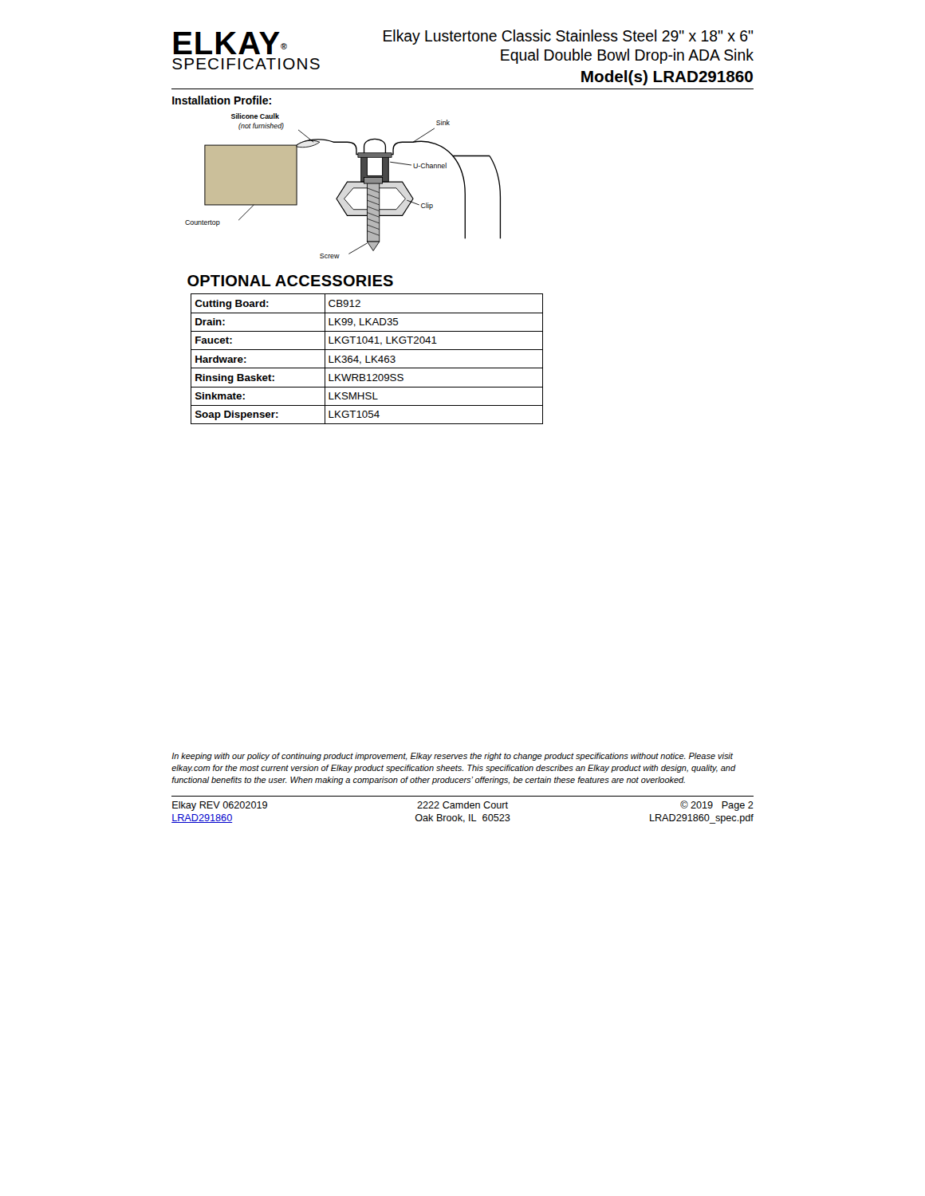ELKAY® SPECIFICATIONS
Elkay Lustertone Classic Stainless Steel 29" x 18" x 6"
Equal Double Bowl Drop-in ADA Sink
Model(s) LRAD291860
Installation Profile:
Silicone Caulk (not furnished) Sink U-Channel Clip Countertop Screw
OPTIONAL ACCESSORIES
| Cutting Board: | CB912 |
| Drain: | LK99, LKAD35 |
| Faucet: | LKGT1041, LKGT2041 |
| Hardware: | LK364, LK463 |
| Rinsing Basket: | LKWRB1209SS |
| Sinkmate: | LKSMHSL |
| Soap Dispenser: | LKGT1054 |
In keeping with our policy of continuing product improvement, Elkay reserves the right to change product specifications without notice. Please visit elkay.com for the most current version of Elkay product specification sheets. This specification describes an Elkay product with design, quality, and functional benefits to the user. When making a comparison of other producers’ offerings, be certain these features are not overlooked.
Elkay REV 06202019
2222 Camden Court
© 2019 Page 2
LRAD291860
Oak Brook, IL 60523
LRAD291860_spec.pdf